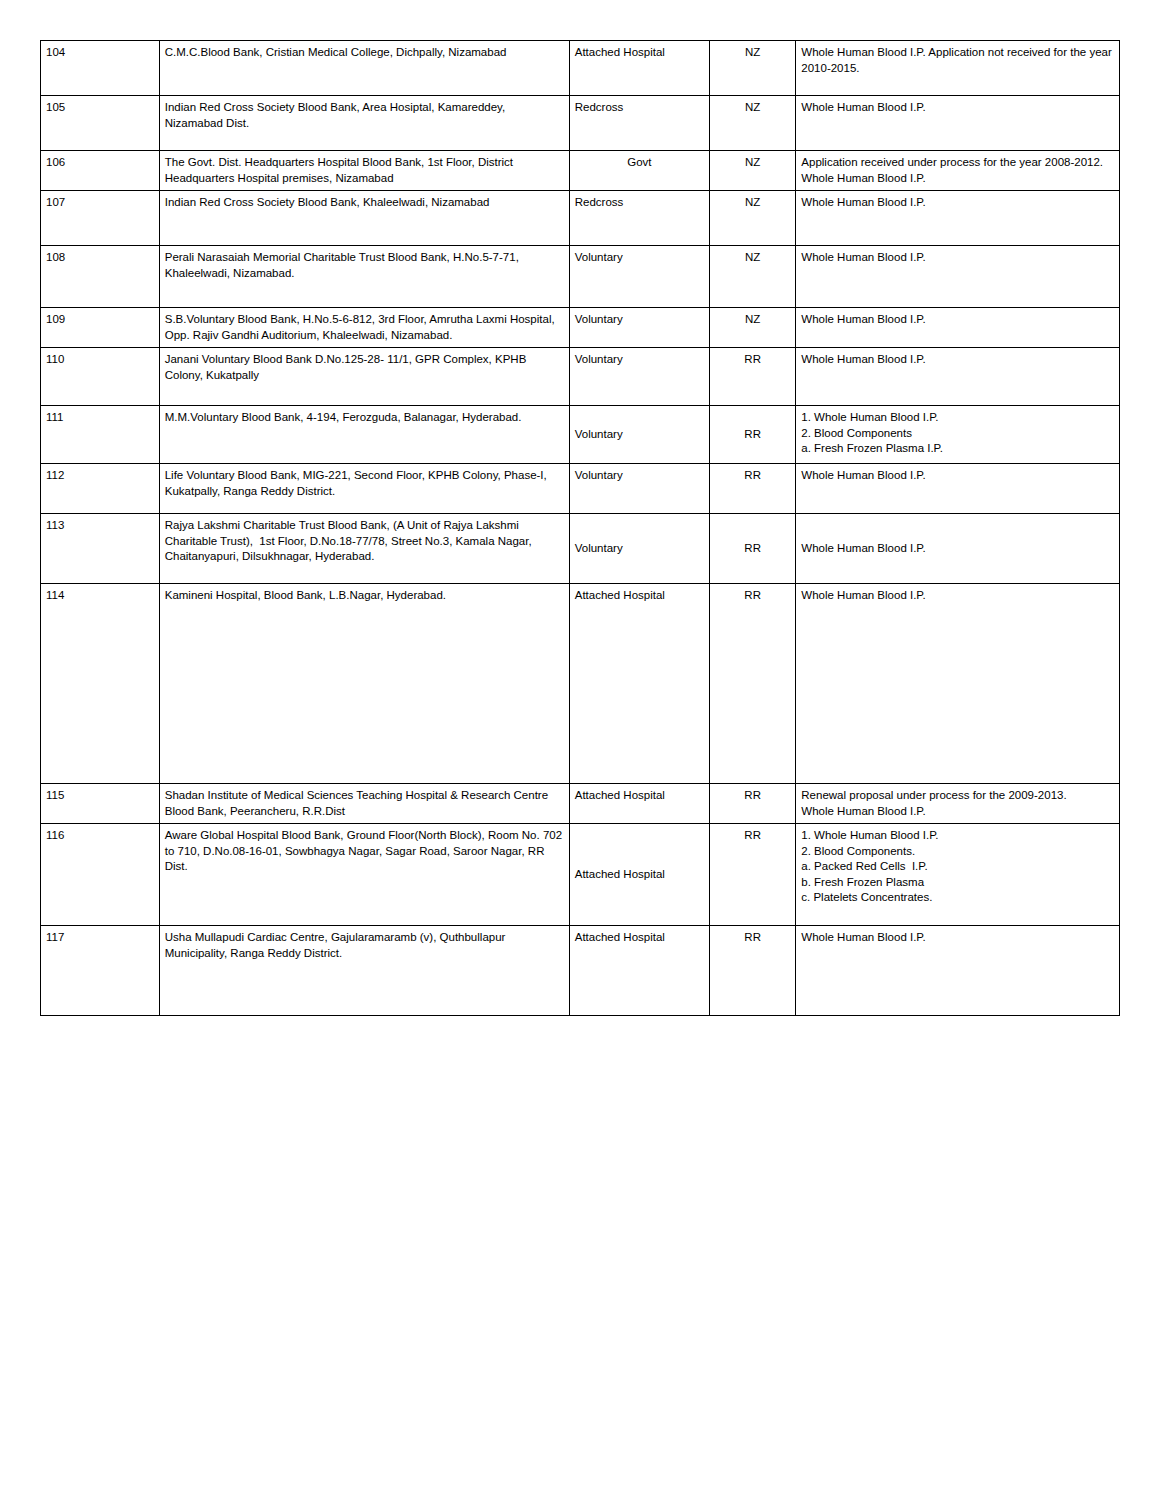| 104 | C.M.C.Blood Bank, Cristian Medical College, Dichpally, Nizamabad | Attached Hospital | NZ | Whole Human Blood I.P. Application not received for the year 2010-2015. |
| 105 | Indian Red Cross Society Blood Bank, Area Hosiptal, Kamareddey, Nizamabad Dist. | Redcross | NZ | Whole Human Blood I.P. |
| 106 | The Govt. Dist. Headquarters Hospital Blood Bank, 1st Floor, District Headquarters Hospital premises, Nizamabad | Govt | NZ | Application received under process for the year 2008-2012. Whole Human Blood I.P. |
| 107 | Indian Red Cross Society Blood Bank, Khaleelwadi, Nizamabad | Redcross | NZ | Whole Human Blood I.P. |
| 108 | Perali Narasaiah Memorial Charitable Trust Blood Bank, H.No.5-7-71, Khaleelwadi, Nizamabad. | Voluntary | NZ | Whole Human Blood I.P. |
| 109 | S.B.Voluntary Blood Bank, H.No.5-6-812, 3rd Floor, Amrutha Laxmi Hospital, Opp. Rajiv Gandhi Auditorium, Khaleelwadi, Nizamabad. | Voluntary | NZ | Whole Human Blood I.P. |
| 110 | Janani Voluntary Blood Bank D.No.125-28- 11/1, GPR Complex, KPHB Colony, Kukatpally | Voluntary | RR | Whole Human Blood I.P. |
| 111 | M.M.Voluntary Blood Bank, 4-194, Ferozguda, Balanagar, Hyderabad. | Voluntary | RR | 1. Whole Human Blood I.P. 2. Blood Components a. Fresh Frozen Plasma I.P. |
| 112 | Life Voluntary Blood Bank, MIG-221, Second Floor, KPHB Colony, Phase-I, Kukatpally, Ranga Reddy District. | Voluntary | RR | Whole Human Blood I.P. |
| 113 | Rajya Lakshmi Charitable Trust Blood Bank, (A Unit of Rajya Lakshmi Charitable Trust), 1st Floor, D.No.18-77/78, Street No.3, Kamala Nagar, Chaitanyapuri, Dilsukhnagar, Hyderabad. | Voluntary | RR | Whole Human Blood I.P. |
| 114 | Kamineni Hospital, Blood Bank, L.B.Nagar, Hyderabad. | Attached Hospital | RR | Whole Human Blood I.P. |
| 115 | Shadan Institute of Medical Sciences Teaching Hospital & Research Centre Blood Bank, Peerancheru, R.R.Dist | Attached Hospital | RR | Renewal proposal under process for the 2009-2013. Whole Human Blood I.P. |
| 116 | Aware Global Hospital Blood Bank, Ground Floor(North Block), Room No. 702 to 710, D.No.08-16-01, Sowbhagya Nagar, Sagar Road, Saroor Nagar, RR Dist. | Attached Hospital | RR | 1. Whole Human Blood I.P. 2. Blood Components. a. Packed Red Cells I.P. b. Fresh Frozen Plasma c. Platelets Concentrates. d. Cryoprecipitate |
| 117 | Usha Mullapudi Cardiac Centre, Gajularamaramb (v), Quthbullapur Municipality, Ranga Reddy District. | Attached Hospital | RR | Whole Human Blood I.P. |